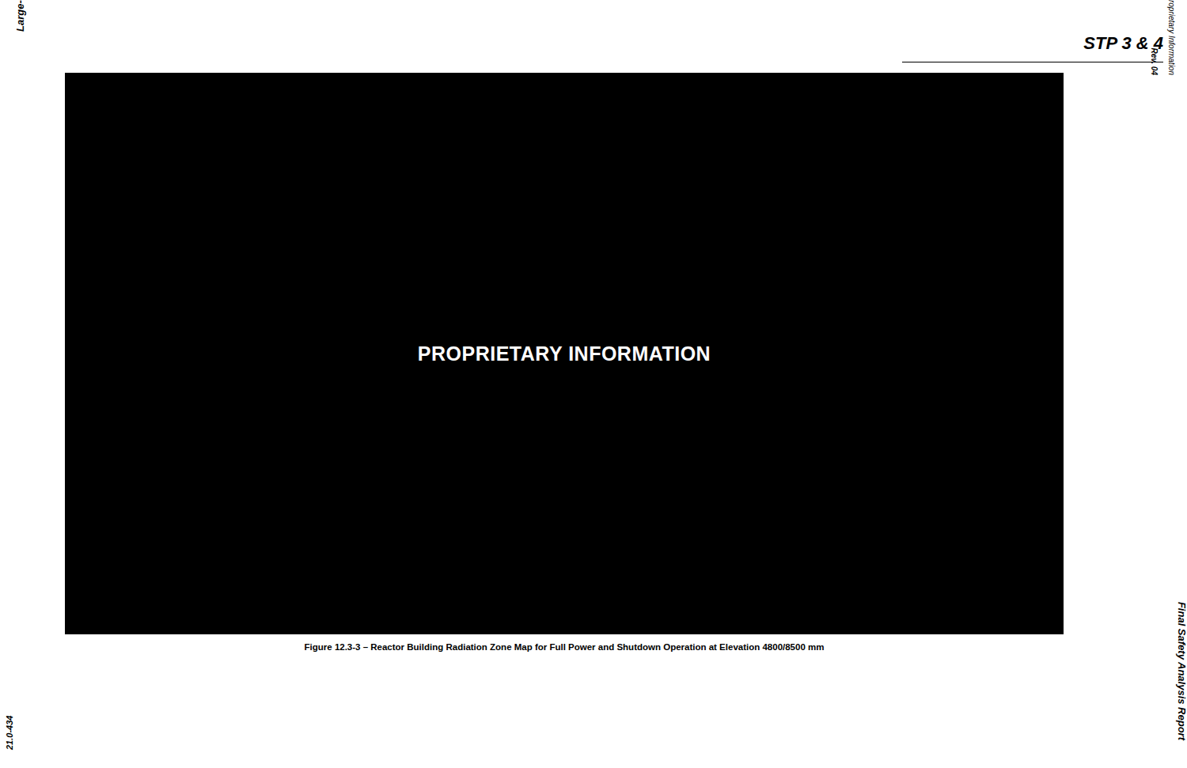Large-Scale Drawings
21.0-434
STP 3 & 4
Proprietary Information
Rev. 04
Final Safety Analysis Report
PROPRIETARY INFORMATION
Figure 12.3-3 – Reactor Building Radiation Zone Map for Full Power and Shutdown Operation at Elevation 4800/8500 mm